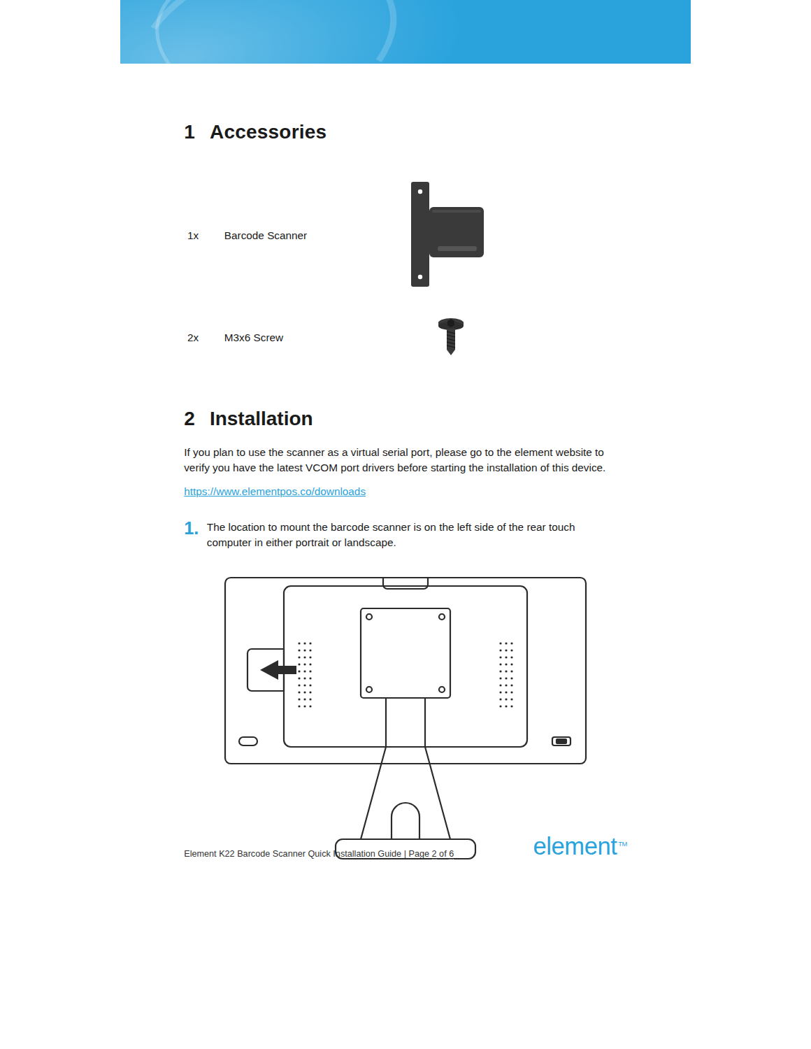1 Accessories
| 1x | Barcode Scanner | |
| 2x | M3x6 Screw | |
2 Installation
If you plan to use the scanner as a virtual serial port, please go to the element website to verify you have the latest VCOM port drivers before starting the installation of this device.
https://www.elementpos.co/downloads
1.
The location to mount the barcode scanner is on the left side of the rear touch computer in either portrait or landscape.
Element K22 Barcode Scanner Quick Installation Guide | Page 2 of 6
elementTM